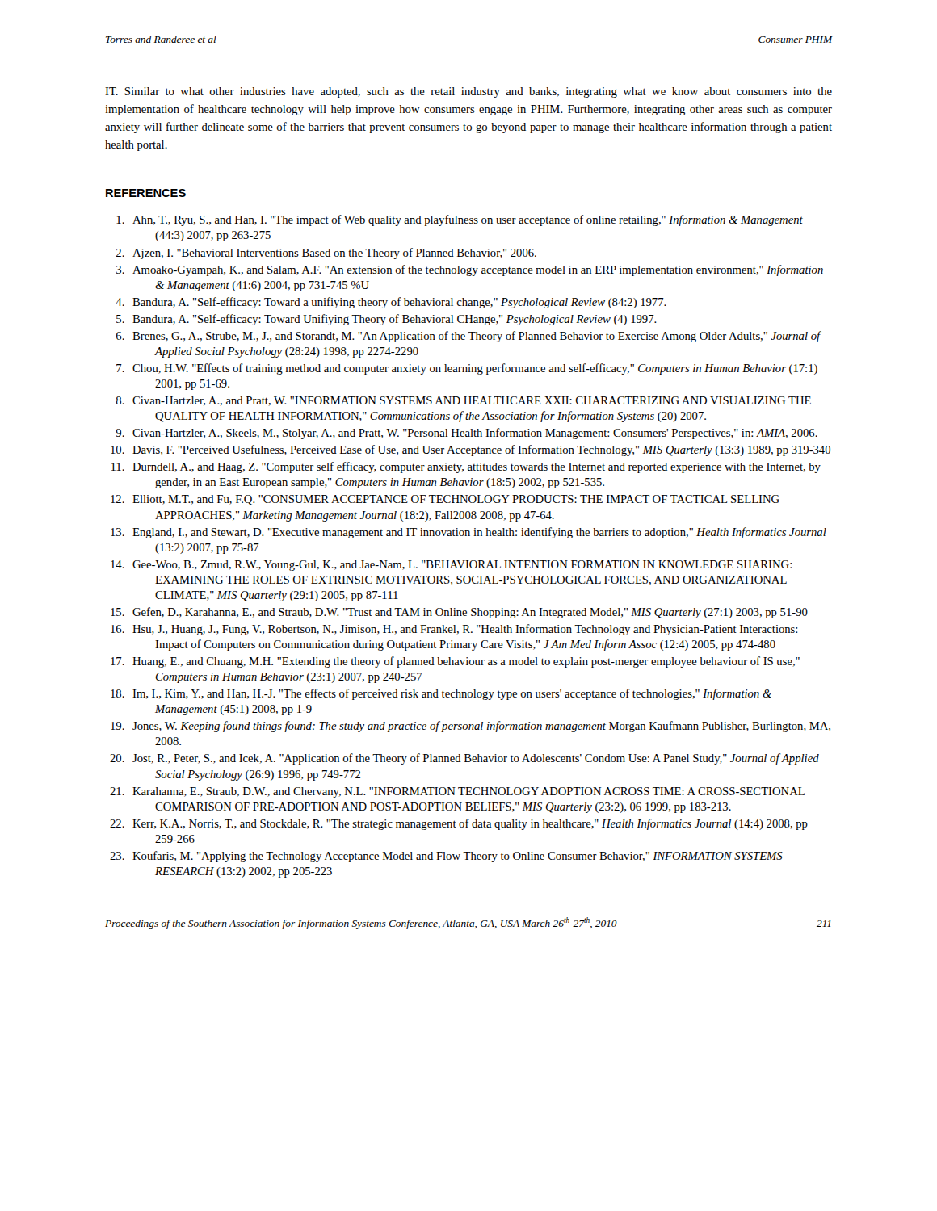Torres and Randeree et al Consumer PHIM
IT. Similar to what other industries have adopted, such as the retail industry and banks, integrating what we know about consumers into the implementation of healthcare technology will help improve how consumers engage in PHIM. Furthermore, integrating other areas such as computer anxiety will further delineate some of the barriers that prevent consumers to go beyond paper to manage their healthcare information through a patient health portal.
REFERENCES
Ahn, T., Ryu, S., and Han, I. "The impact of Web quality and playfulness on user acceptance of online retailing," Information & Management (44:3) 2007, pp 263-275
Ajzen, I. "Behavioral Interventions Based on the Theory of Planned Behavior," 2006.
Amoako-Gyampah, K., and Salam, A.F. "An extension of the technology acceptance model in an ERP implementation environment," Information & Management (41:6) 2004, pp 731-745 %U
Bandura, A. "Self-efficacy: Toward a unifiying theory of behavioral change," Psychological Review (84:2) 1977.
Bandura, A. "Self-efficacy: Toward Unifiying Theory of Behavioral CHange," Psychological Review (4) 1997.
Brenes, G., A., Strube, M., J., and Storandt, M. "An Application of the Theory of Planned Behavior to Exercise Among Older Adults," Journal of Applied Social Psychology (28:24) 1998, pp 2274-2290
Chou, H.W. "Effects of training method and computer anxiety on learning performance and self-efficacy," Computers in Human Behavior (17:1) 2001, pp 51-69.
Civan-Hartzler, A., and Pratt, W. "INFORMATION SYSTEMS AND HEALTHCARE XXII: CHARACTERIZING AND VISUALIZING THE QUALITY OF HEALTH INFORMATION," Communications of the Association for Information Systems (20) 2007.
Civan-Hartzler, A., Skeels, M., Stolyar, A., and Pratt, W. "Personal Health Information Management: Consumers' Perspectives," in: AMIA, 2006.
Davis, F. "Perceived Usefulness, Perceived Ease of Use, and User Acceptance of Information Technology," MIS Quarterly (13:3) 1989, pp 319-340
Durndell, A., and Haag, Z. "Computer self efficacy, computer anxiety, attitudes towards the Internet and reported experience with the Internet, by gender, in an East European sample," Computers in Human Behavior (18:5) 2002, pp 521-535.
Elliott, M.T., and Fu, F.Q. "CONSUMER ACCEPTANCE OF TECHNOLOGY PRODUCTS: THE IMPACT OF TACTICAL SELLING APPROACHES," Marketing Management Journal (18:2), Fall2008 2008, pp 47-64.
England, I., and Stewart, D. "Executive management and IT innovation in health: identifying the barriers to adoption," Health Informatics Journal (13:2) 2007, pp 75-87
Gee-Woo, B., Zmud, R.W., Young-Gul, K., and Jae-Nam, L. "BEHAVIORAL INTENTION FORMATION IN KNOWLEDGE SHARING: EXAMINING THE ROLES OF EXTRINSIC MOTIVATORS, SOCIAL-PSYCHOLOGICAL FORCES, AND ORGANIZATIONAL CLIMATE," MIS Quarterly (29:1) 2005, pp 87-111
Gefen, D., Karahanna, E., and Straub, D.W. "Trust and TAM in Online Shopping: An Integrated Model," MIS Quarterly (27:1) 2003, pp 51-90
Hsu, J., Huang, J., Fung, V., Robertson, N., Jimison, H., and Frankel, R. "Health Information Technology and Physician-Patient Interactions: Impact of Computers on Communication during Outpatient Primary Care Visits," J Am Med Inform Assoc (12:4) 2005, pp 474-480
Huang, E., and Chuang, M.H. "Extending the theory of planned behaviour as a model to explain post-merger employee behaviour of IS use," Computers in Human Behavior (23:1) 2007, pp 240-257
Im, I., Kim, Y., and Han, H.-J. "The effects of perceived risk and technology type on users' acceptance of technologies," Information & Management (45:1) 2008, pp 1-9
Jones, W. Keeping found things found: The study and practice of personal information management Morgan Kaufmann Publisher, Burlington, MA, 2008.
Jost, R., Peter, S., and Icek, A. "Application of the Theory of Planned Behavior to Adolescents' Condom Use: A Panel Study," Journal of Applied Social Psychology (26:9) 1996, pp 749-772
Karahanna, E., Straub, D.W., and Chervany, N.L. "INFORMATION TECHNOLOGY ADOPTION ACROSS TIME: A CROSS-SECTIONAL COMPARISON OF PRE-ADOPTION AND POST-ADOPTION BELIEFS," MIS Quarterly (23:2), 06 1999, pp 183-213.
Kerr, K.A., Norris, T., and Stockdale, R. "The strategic management of data quality in healthcare," Health Informatics Journal (14:4) 2008, pp 259-266
Koufaris, M. "Applying the Technology Acceptance Model and Flow Theory to Online Consumer Behavior," INFORMATION SYSTEMS RESEARCH (13:2) 2002, pp 205-223
Proceedings of the Southern Association for Information Systems Conference, Atlanta, GA, USA March 26th-27th, 2010 211